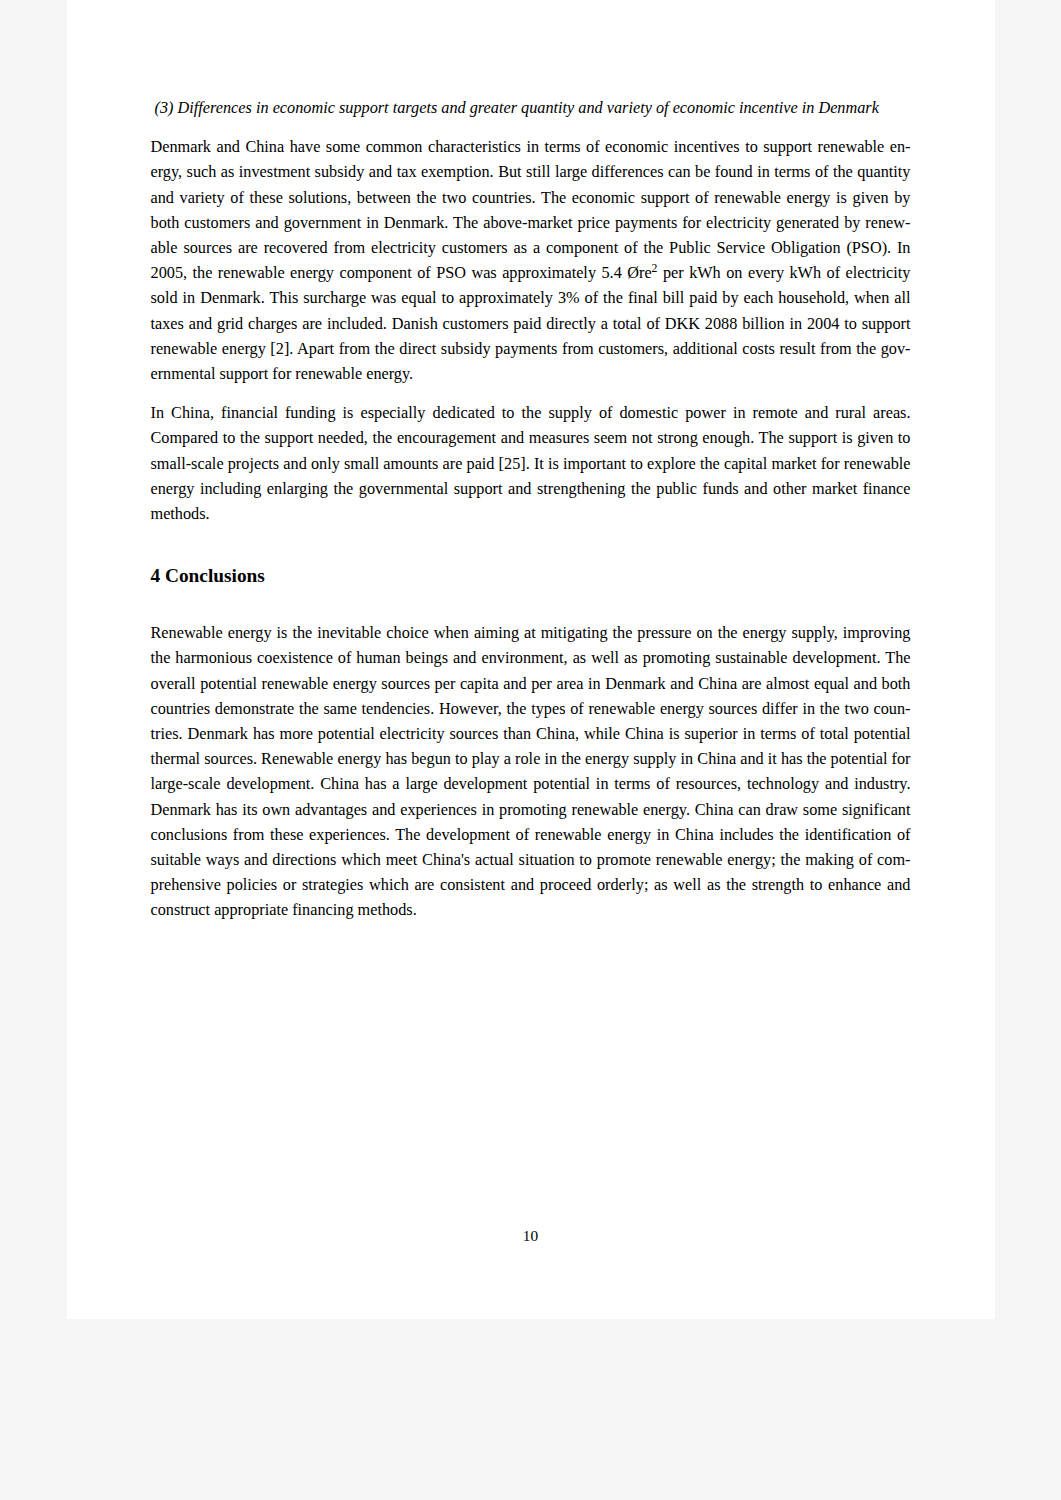(3) Differences in economic support targets and greater quantity and variety of economic incentive in Denmark
Denmark and China have some common characteristics in terms of economic incentives to support renewable energy, such as investment subsidy and tax exemption. But still large differences can be found in terms of the quantity and variety of these solutions, between the two countries. The economic support of renewable energy is given by both customers and government in Denmark. The above-market price payments for electricity generated by renewable sources are recovered from electricity customers as a component of the Public Service Obligation (PSO). In 2005, the renewable energy component of PSO was approximately 5.4 Øre2 per kWh on every kWh of electricity sold in Denmark. This surcharge was equal to approximately 3% of the final bill paid by each household, when all taxes and grid charges are included. Danish customers paid directly a total of DKK 2088 billion in 2004 to support renewable energy [2]. Apart from the direct subsidy payments from customers, additional costs result from the governmental support for renewable energy.
In China, financial funding is especially dedicated to the supply of domestic power in remote and rural areas. Compared to the support needed, the encouragement and measures seem not strong enough. The support is given to small-scale projects and only small amounts are paid [25]. It is important to explore the capital market for renewable energy including enlarging the governmental support and strengthening the public funds and other market finance methods.
4 Conclusions
Renewable energy is the inevitable choice when aiming at mitigating the pressure on the energy supply, improving the harmonious coexistence of human beings and environment, as well as promoting sustainable development. The overall potential renewable energy sources per capita and per area in Denmark and China are almost equal and both countries demonstrate the same tendencies. However, the types of renewable energy sources differ in the two countries. Denmark has more potential electricity sources than China, while China is superior in terms of total potential thermal sources. Renewable energy has begun to play a role in the energy supply in China and it has the potential for large-scale development. China has a large development potential in terms of resources, technology and industry. Denmark has its own advantages and experiences in promoting renewable energy. China can draw some significant conclusions from these experiences. The development of renewable energy in China includes the identification of suitable ways and directions which meet China's actual situation to promote renewable energy; the making of comprehensive policies or strategies which are consistent and proceed orderly; as well as the strength to enhance and construct appropriate financing methods.
10